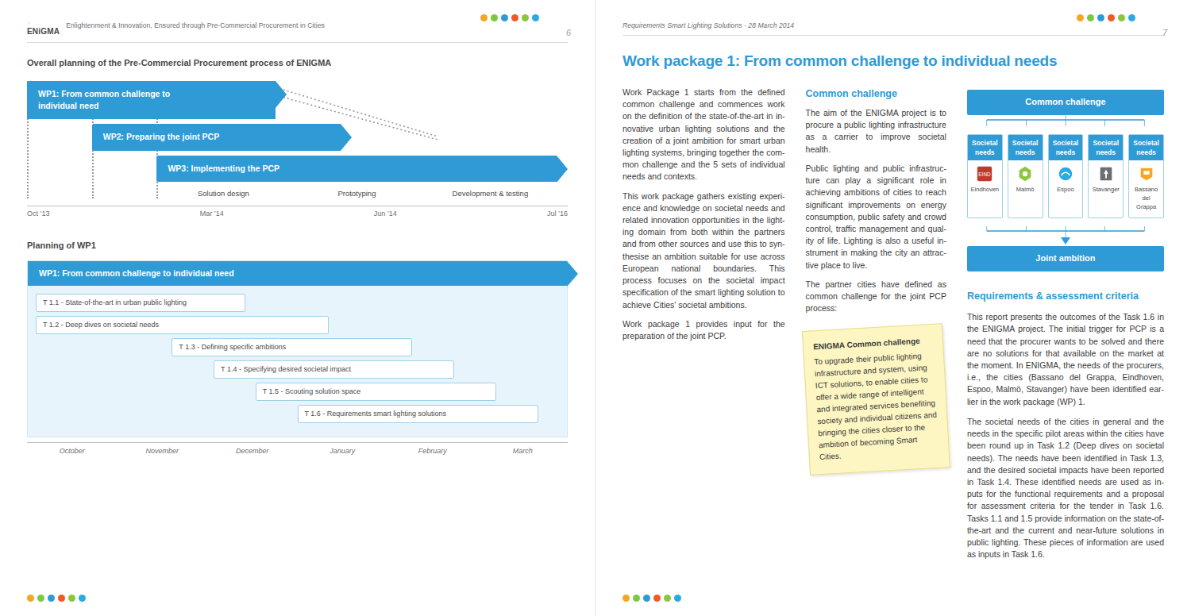☼ENiGMA Enlightenment & Innovation, Ensured through Pre-Commercial Procurement in Cities
6
Overall planning of the Pre-Commercial Procurement process of ENIGMA
WP1: From common challenge to
individual need
WP2: Preparing the joint PCP
WP3: Implementing the PCP
Solution design
Prototyping
Development & testing
Oct ’13 Mar ’14 Jun ’14 Jul ’16
Planning of WP1
WP1: From common challenge to individual need
T 1.1 - State-of-the-art in urban public lighting
T 1.2 - Deep dives on societal needs
T 1.3 - Defining specific ambitions
T 1.4 - Specifying desired societal impact
T 1.5 - Scouting solution space
T 1.6 - Requirements smart lighting solutions
October November December January February March
Requirements Smart Lighting Solutions - 28 March 2014
7
Work package 1: From common challenge to individual needs
Work Package 1 starts from the defined common challenge and commences work on the definition of the state-of-the-art in innovative urban lighting solutions and the creation of a joint ambition for smart urban lighting systems, bringing together the common challenge and the 5 sets of individual needs and contexts.
This work package gathers existing experience and knowledge on societal needs and related innovation opportunities in the lighting domain from both within the partners and from other sources and use this to synthesise an ambition suitable for use across European national boundaries. This process focuses on the societal impact specification of the smart lighting solution to achieve Cities’ societal ambitions.
Work package 1 provides input for the preparation of the joint PCP.
Common challenge
The aim of the ENIGMA project is to procure a public lighting infrastructure as a carrier to improve societal health.
Public lighting and public infrastructure can play a significant role in achieving ambitions of cities to reach significant improvements on energy consumption, public safety and crowd control, traffic management and quality of life. Lighting is also a useful instrument in making the city an attractive place to live.
The partner cities have defined as common challenge for the joint PCP process:
ENIGMA Common challenge To upgrade their public lighting infrastructure and system, using ICT solutions, to enable cities to offer a wide range of intelligent and integrated services benefiting society and individual citizens and bringing the cities closer to the ambition of becoming Smart Cities.
Common challenge
Societal needs
EIND
Eindhoven
Societal needs
Malmö
Societal needs
Espoo
Societal needs
Stavanger
Societal needs
Bassano
del Grappa
Joint ambition
Requirements & assessment criteria
This report presents the outcomes of the Task 1.6 in the ENIGMA project. The initial trigger for PCP is a need that the procurer wants to be solved and there are no solutions for that available on the market at the moment. In ENIGMA, the needs of the procurers, i.e., the cities (Bassano del Grappa, Eindhoven, Espoo, Malmö, Stavanger) have been identified earlier in the work package (WP) 1.
The societal needs of the cities in general and the needs in the specific pilot areas within the cities have been round up in Task 1.2 (Deep dives on societal needs). The needs have been identified in Task 1.3, and the desired societal impacts have been reported in Task 1.4. These identified needs are used as inputs for the functional requirements and a proposal for assessment criteria for the tender in Task 1.6. Tasks 1.1 and 1.5 provide information on the state-of-the-art and the current and near-future solutions in public lighting. These pieces of information are used as inputs in Task 1.6.